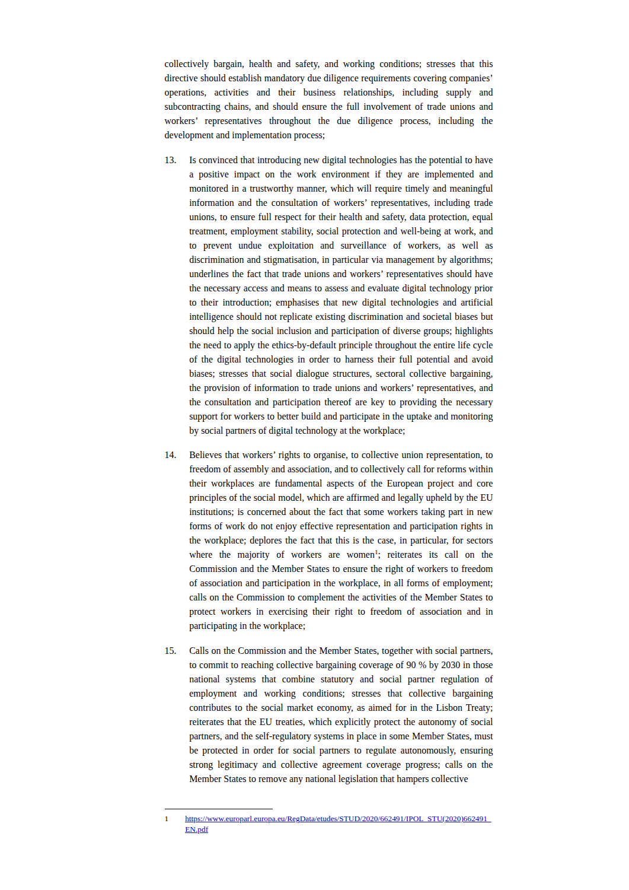collectively bargain, health and safety, and working conditions; stresses that this directive should establish mandatory due diligence requirements covering companies’ operations, activities and their business relationships, including supply and subcontracting chains, and should ensure the full involvement of trade unions and workers’ representatives throughout the due diligence process, including the development and implementation process;
13. Is convinced that introducing new digital technologies has the potential to have a positive impact on the work environment if they are implemented and monitored in a trustworthy manner, which will require timely and meaningful information and the consultation of workers’ representatives, including trade unions, to ensure full respect for their health and safety, data protection, equal treatment, employment stability, social protection and well-being at work, and to prevent undue exploitation and surveillance of workers, as well as discrimination and stigmatisation, in particular via management by algorithms; underlines the fact that trade unions and workers’ representatives should have the necessary access and means to assess and evaluate digital technology prior to their introduction; emphasises that new digital technologies and artificial intelligence should not replicate existing discrimination and societal biases but should help the social inclusion and participation of diverse groups; highlights the need to apply the ethics-by-default principle throughout the entire life cycle of the digital technologies in order to harness their full potential and avoid biases; stresses that social dialogue structures, sectoral collective bargaining, the provision of information to trade unions and workers’ representatives, and the consultation and participation thereof are key to providing the necessary support for workers to better build and participate in the uptake and monitoring by social partners of digital technology at the workplace;
14. Believes that workers’ rights to organise, to collective union representation, to freedom of assembly and association, and to collectively call for reforms within their workplaces are fundamental aspects of the European project and core principles of the social model, which are affirmed and legally upheld by the EU institutions; is concerned about the fact that some workers taking part in new forms of work do not enjoy effective representation and participation rights in the workplace; deplores the fact that this is the case, in particular, for sectors where the majority of workers are women1; reiterates its call on the Commission and the Member States to ensure the right of workers to freedom of association and participation in the workplace, in all forms of employment; calls on the Commission to complement the activities of the Member States to protect workers in exercising their right to freedom of association and in participating in the workplace;
15. Calls on the Commission and the Member States, together with social partners, to commit to reaching collective bargaining coverage of 90 % by 2030 in those national systems that combine statutory and social partner regulation of employment and working conditions; stresses that collective bargaining contributes to the social market economy, as aimed for in the Lisbon Treaty; reiterates that the EU treaties, which explicitly protect the autonomy of social partners, and the self-regulatory systems in place in some Member States, must be protected in order for social partners to regulate autonomously, ensuring strong legitimacy and collective agreement coverage progress; calls on the Member States to remove any national legislation that hampers collective
1 https://www.europarl.europa.eu/RegData/etudes/STUD/2020/662491/IPOL_STU(2020)662491_EN.pdf